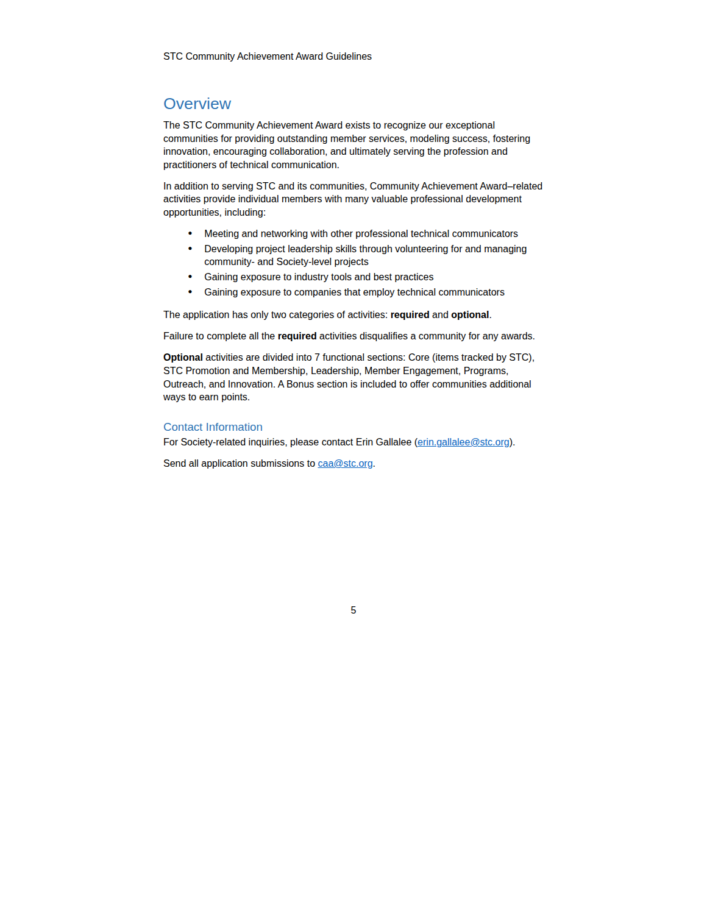STC Community Achievement Award Guidelines
Overview
The STC Community Achievement Award exists to recognize our exceptional communities for providing outstanding member services, modeling success, fostering innovation, encouraging collaboration, and ultimately serving the profession and practitioners of technical communication.
In addition to serving STC and its communities, Community Achievement Award–related activities provide individual members with many valuable professional development opportunities, including:
Meeting and networking with other professional technical communicators
Developing project leadership skills through volunteering for and managing community- and Society-level projects
Gaining exposure to industry tools and best practices
Gaining exposure to companies that employ technical communicators
The application has only two categories of activities: required and optional.
Failure to complete all the required activities disqualifies a community for any awards.
Optional activities are divided into 7 functional sections: Core (items tracked by STC), STC Promotion and Membership, Leadership, Member Engagement, Programs, Outreach, and Innovation. A Bonus section is included to offer communities additional ways to earn points.
Contact Information
For Society-related inquiries, please contact Erin Gallalee (erin.gallalee@stc.org).
Send all application submissions to caa@stc.org.
5